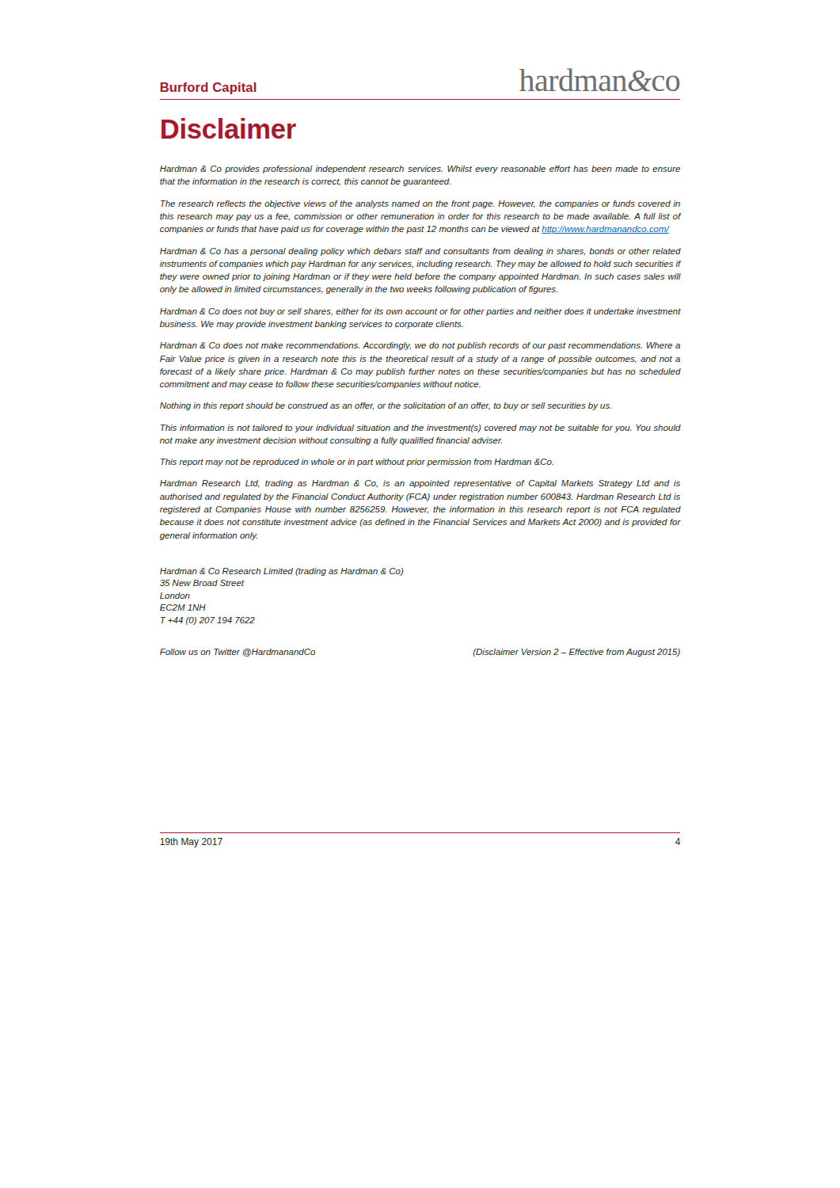Burford Capital
hardman&co
Disclaimer
Hardman & Co provides professional independent research services. Whilst every reasonable effort has been made to ensure that the information in the research is correct, this cannot be guaranteed.
The research reflects the objective views of the analysts named on the front page. However, the companies or funds covered in this research may pay us a fee, commission or other remuneration in order for this research to be made available. A full list of companies or funds that have paid us for coverage within the past 12 months can be viewed at http://www.hardmanandco.com/
Hardman & Co has a personal dealing policy which debars staff and consultants from dealing in shares, bonds or other related instruments of companies which pay Hardman for any services, including research. They may be allowed to hold such securities if they were owned prior to joining Hardman or if they were held before the company appointed Hardman. In such cases sales will only be allowed in limited circumstances, generally in the two weeks following publication of figures.
Hardman & Co does not buy or sell shares, either for its own account or for other parties and neither does it undertake investment business. We may provide investment banking services to corporate clients.
Hardman & Co does not make recommendations. Accordingly, we do not publish records of our past recommendations. Where a Fair Value price is given in a research note this is the theoretical result of a study of a range of possible outcomes, and not a forecast of a likely share price. Hardman & Co may publish further notes on these securities/companies but has no scheduled commitment and may cease to follow these securities/companies without notice.
Nothing in this report should be construed as an offer, or the solicitation of an offer, to buy or sell securities by us.
This information is not tailored to your individual situation and the investment(s) covered may not be suitable for you. You should not make any investment decision without consulting a fully qualified financial adviser.
This report may not be reproduced in whole or in part without prior permission from Hardman &Co.
Hardman Research Ltd, trading as Hardman & Co, is an appointed representative of Capital Markets Strategy Ltd and is authorised and regulated by the Financial Conduct Authority (FCA) under registration number 600843. Hardman Research Ltd is registered at Companies House with number 8256259. However, the information in this research report is not FCA regulated because it does not constitute investment advice (as defined in the Financial Services and Markets Act 2000) and is provided for general information only.
Hardman & Co Research Limited (trading as Hardman & Co)
35 New Broad Street
London
EC2M 1NH
T +44 (0) 207 194 7622
Follow us on Twitter @HardmanandCo (Disclaimer Version 2 – Effective from August 2015)
19th May 2017 4